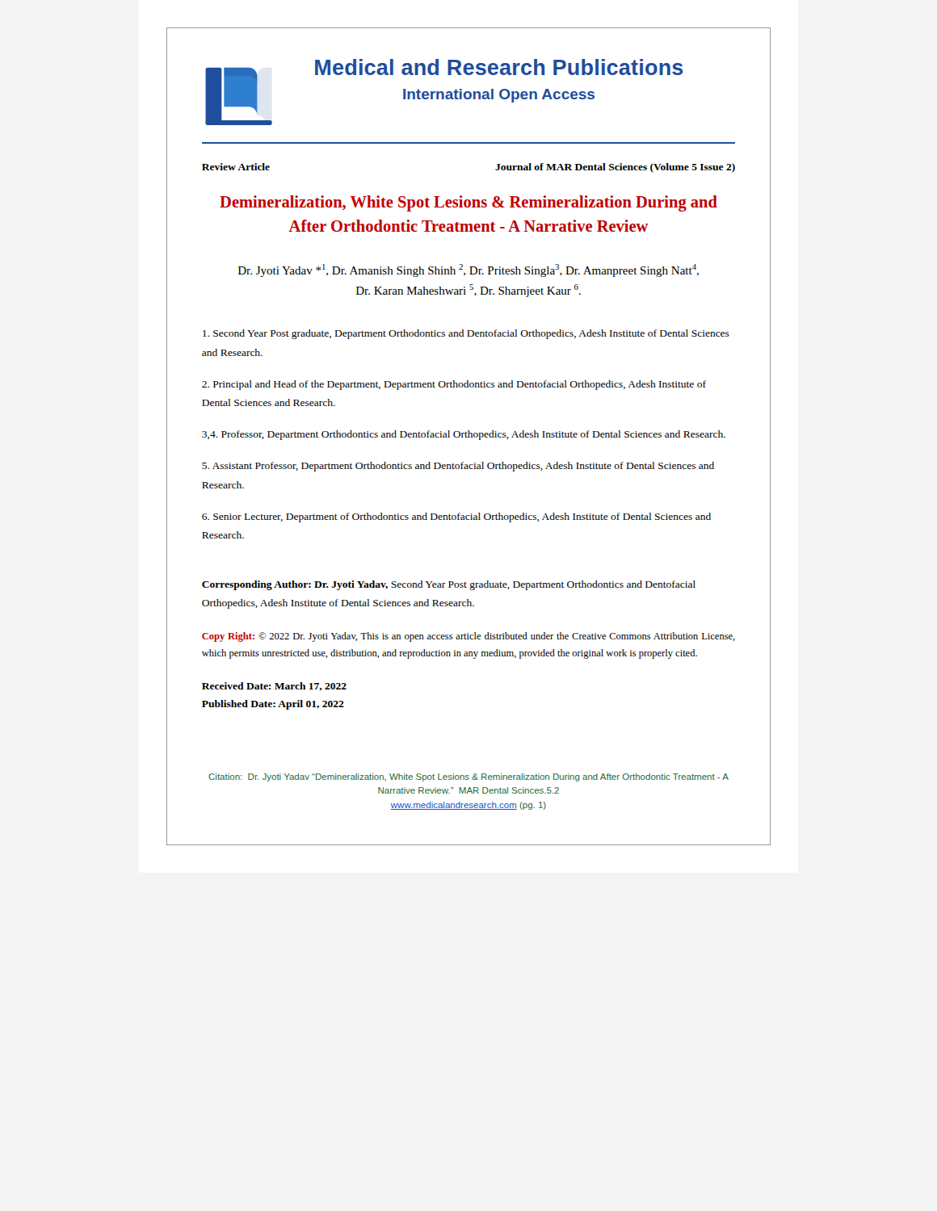Medical and Research Publications
International Open Access
Review Article Journal of MAR Dental Sciences (Volume 5 Issue 2)
Demineralization, White Spot Lesions & Remineralization During and After Orthodontic Treatment - A Narrative Review
Dr. Jyoti Yadav *1, Dr. Amanish Singh Shinh 2, Dr. Pritesh Singla3, Dr. Amanpreet Singh Natt4,
Dr. Karan Maheshwari 5, Dr. Sharnjeet Kaur 6.
1. Second Year Post graduate, Department Orthodontics and Dentofacial Orthopedics, Adesh Institute of Dental Sciences and Research.
2. Principal and Head of the Department, Department Orthodontics and Dentofacial Orthopedics, Adesh Institute of Dental Sciences and Research.
3,4. Professor, Department Orthodontics and Dentofacial Orthopedics, Adesh Institute of Dental Sciences and Research.
5. Assistant Professor, Department Orthodontics and Dentofacial Orthopedics, Adesh Institute of Dental Sciences and Research.
6. Senior Lecturer, Department of Orthodontics and Dentofacial Orthopedics, Adesh Institute of Dental Sciences and Research.
Corresponding Author: Dr. Jyoti Yadav, Second Year Post graduate, Department Orthodontics and Dentofacial Orthopedics, Adesh Institute of Dental Sciences and Research.
Copy Right: © 2022 Dr. Jyoti Yadav, This is an open access article distributed under the Creative Commons Attribution License, which permits unrestricted use, distribution, and reproduction in any medium, provided the original work is properly cited.
Received Date: March 17, 2022
Published Date: April 01, 2022
Citation: Dr. Jyoti Yadav “Demineralization, White Spot Lesions & Remineralization During and After Orthodontic Treatment - A Narrative Review.” MAR Dental Scinces.5.2
www.medicalandresearch.com (pg. 1)